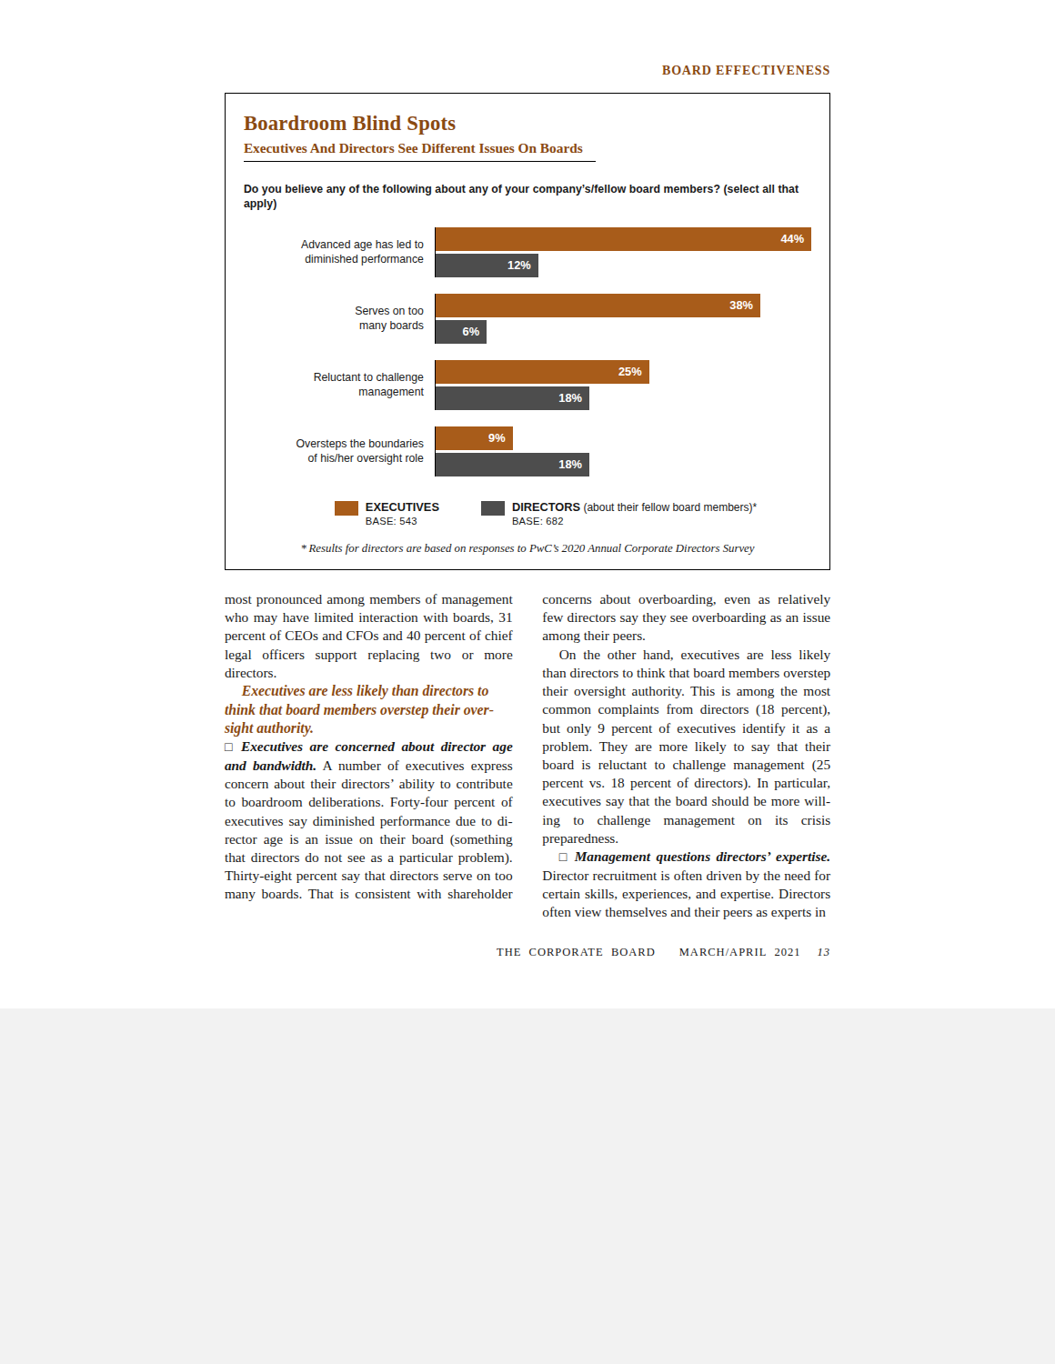BOARD EFFECTIVENESS
Boardroom Blind Spots
Executives And Directors See Different Issues On Boards
Do you believe any of the following about any of your company’s/fellow board members? (select all that apply)
Advanced age has led to
diminished performance
44%
12%
Serves on too
many boards
38%
6%
Reluctant to challenge
management
25%
18%
Oversteps the boundaries
of his/her oversight role
9%
18%
EXECUTIVES
BASE: 543
DIRECTORS (about their fellow board members)*
BASE: 682
* Results for directors are based on responses to PwC’s 2020 Annual Corporate Directors Survey
most pronounced among members of management who may have limited interaction with boards, 31 percent of CEOs and CFOs and 40 percent of chief legal officers support replacing two or more directors.
Executives are less likely than directors to think that board members overstep their oversight authority.
Executives are concerned about director age and bandwidth. A number of executives express concern about their directors’ ability to contribute to boardroom deliberations. Forty-four percent of executives say diminished performance due to director age is an issue on their board (something that directors do not see as a particular problem). Thirty-eight percent say that directors serve on too many boards. That is consistent with shareholder concerns about overboarding, even as relatively few directors say they see overboarding as an issue among their peers.
On the other hand, executives are less likely than directors to think that board members overstep their oversight authority. This is among the most common complaints from directors (18 percent), but only 9 percent of executives identify it as a problem. They are more likely to say that their board is reluctant to challenge management (25 percent vs. 18 percent of directors). In particular, executives say that the board should be more willing to challenge management on its crisis preparedness.
Management questions directors’ expertise. Director recruitment is often driven by the need for certain skills, experiences, and expertise. Directors often view themselves and their peers as experts in
THE CORPORATE BOARDMARCH/APRIL 202113